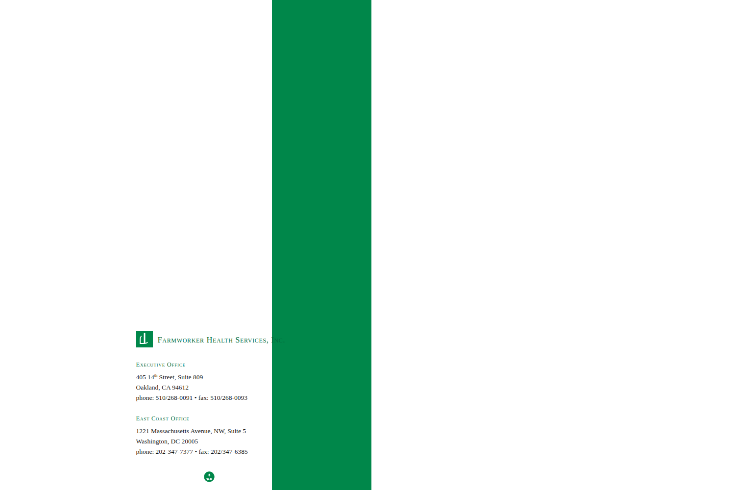Farmworker Health Services, Inc.
Executive Office
405 14th Street, Suite 809
Oakland, CA 94612
phone: 510/268-0091 • fax: 510/268-0093
East Coast Office
1221 Massachusetts Avenue, NW, Suite 5
Washington, DC 20005
phone: 202-347-7377 • fax: 202/347-6385